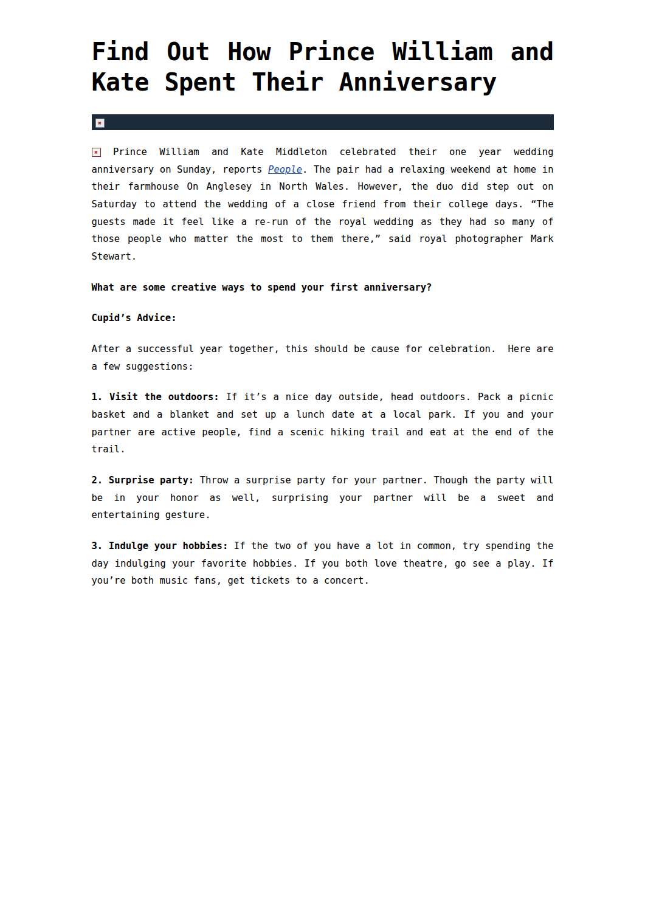Find Out How Prince William and Kate Spent Their Anniversary
✖
✖ Prince William and Kate Middleton celebrated their one year wedding anniversary on Sunday, reports People. The pair had a relaxing weekend at home in their farmhouse On Anglesey in North Wales. However, the duo did step out on Saturday to attend the wedding of a close friend from their college days. “The guests made it feel like a re-run of the royal wedding as they had so many of those people who matter the most to them there,” said royal photographer Mark Stewart.
What are some creative ways to spend your first anniversary?
Cupid’s Advice:
After a successful year together, this should be cause for celebration. Here are a few suggestions:
1. Visit the outdoors: If it’s a nice day outside, head outdoors. Pack a picnic basket and a blanket and set up a lunch date at a local park. If you and your partner are active people, find a scenic hiking trail and eat at the end of the trail.
2. Surprise party: Throw a surprise party for your partner. Though the party will be in your honor as well, surprising your partner will be a sweet and entertaining gesture.
3. Indulge your hobbies: If the two of you have a lot in common, try spending the day indulging your favorite hobbies. If you both love theatre, go see a play. If you’re both music fans, get tickets to a concert.